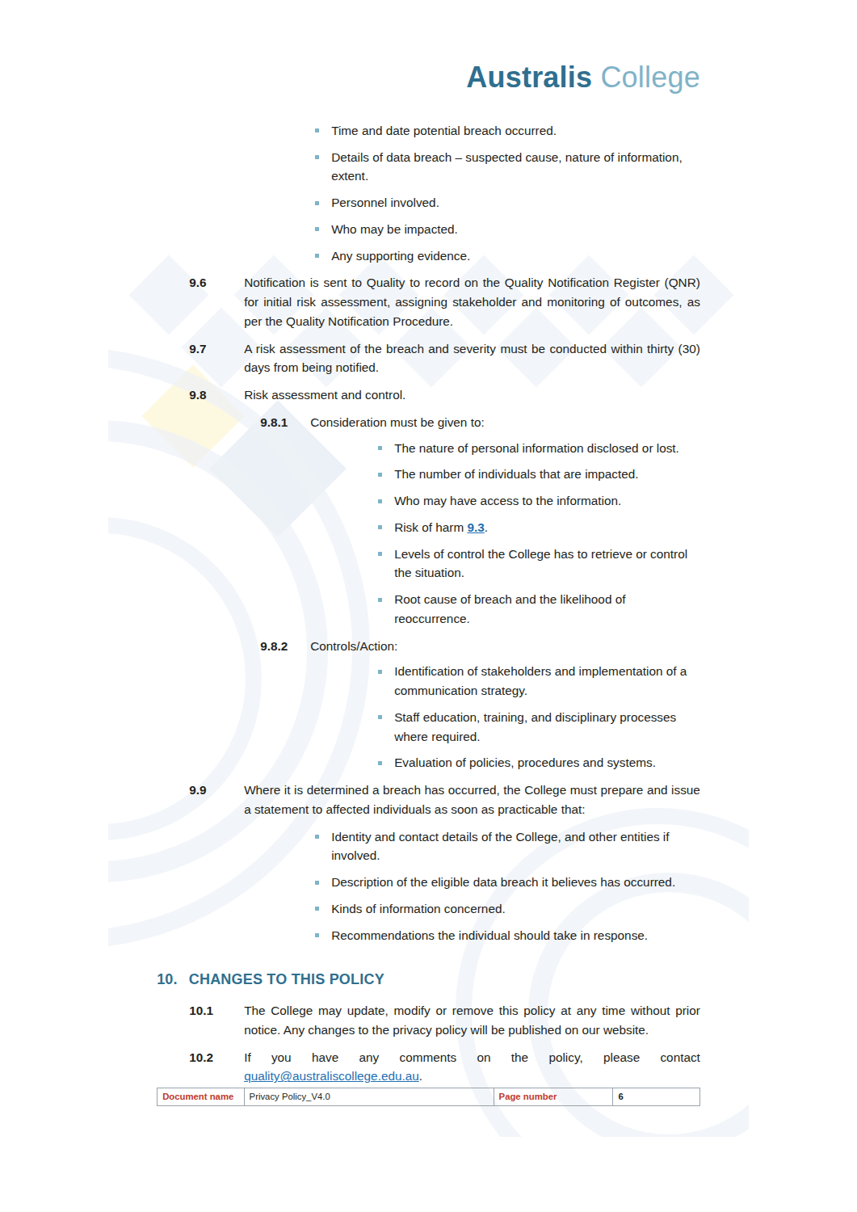Australis College
Time and date potential breach occurred.
Details of data breach – suspected cause, nature of information, extent.
Personnel involved.
Who may be impacted.
Any supporting evidence.
9.6
Notification is sent to Quality to record on the Quality Notification Register (QNR) for initial risk assessment, assigning stakeholder and monitoring of outcomes, as per the Quality Notification Procedure.
9.7
A risk assessment of the breach and severity must be conducted within thirty (30) days from being notified.
9.8
Risk assessment and control.
9.8.1
Consideration must be given to:
The nature of personal information disclosed or lost.
The number of individuals that are impacted.
Who may have access to the information.
Risk of harm 9.3.
Levels of control the College has to retrieve or control the situation.
Root cause of breach and the likelihood of reoccurrence.
9.8.2
Controls/Action:
Identification of stakeholders and implementation of a communication strategy.
Staff education, training, and disciplinary processes where required.
Evaluation of policies, procedures and systems.
9.9
Where it is determined a breach has occurred, the College must prepare and issue a statement to affected individuals as soon as practicable that:
Identity and contact details of the College, and other entities if involved.
Description of the eligible data breach it believes has occurred.
Kinds of information concerned.
Recommendations the individual should take in response.
10. CHANGES TO THIS POLICY
10.1
The College may update, modify or remove this policy at any time without prior notice. Any changes to the privacy policy will be published on our website.
10.2
If you have any comments on the policy, please contact quality@australiscollege.edu.au.
| Document name | Privacy Policy_V4.0 | Page number | 6 |